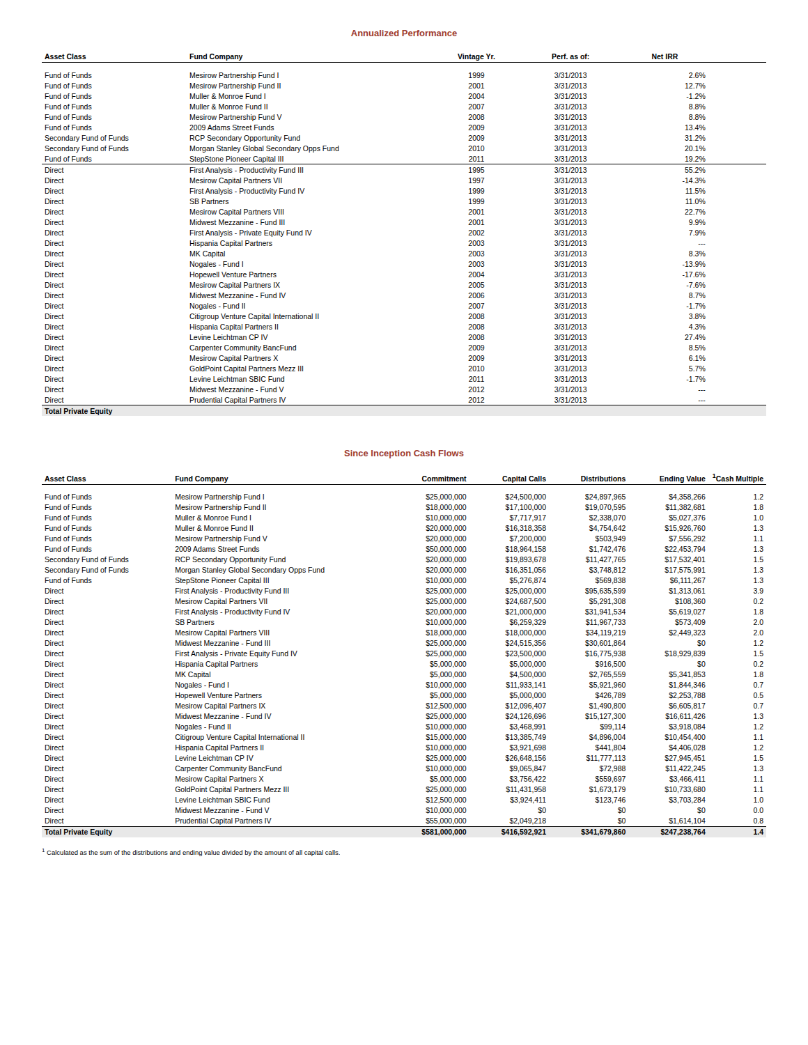Annualized Performance
| Asset Class | Fund Company | Vintage Yr. | Perf. as of: | Net IRR | |
| --- | --- | --- | --- | --- | --- |
| Fund of Funds | Mesirow Partnership Fund I | 1999 | 3/31/2013 | 2.6% | |
| Fund of Funds | Mesirow Partnership Fund II | 2001 | 3/31/2013 | 12.7% | |
| Fund of Funds | Muller & Monroe Fund I | 2004 | 3/31/2013 | -1.2% | |
| Fund of Funds | Muller & Monroe Fund II | 2007 | 3/31/2013 | 8.8% | |
| Fund of Funds | Mesirow Partnership Fund V | 2008 | 3/31/2013 | 8.8% | |
| Fund of Funds | 2009 Adams Street Funds | 2009 | 3/31/2013 | 13.4% | |
| Secondary Fund of Funds | RCP Secondary Opportunity Fund | 2009 | 3/31/2013 | 31.2% | |
| Secondary Fund of Funds | Morgan Stanley Global Secondary Opps Fund | 2010 | 3/31/2013 | 20.1% | |
| Fund of Funds | StepStone Pioneer Capital III | 2011 | 3/31/2013 | 19.2% | |
| Direct | First Analysis - Productivity Fund III | 1995 | 3/31/2013 | 55.2% | |
| Direct | Mesirow Capital Partners VII | 1997 | 3/31/2013 | -14.3% | |
| Direct | First Analysis - Productivity Fund IV | 1999 | 3/31/2013 | 11.5% | |
| Direct | SB Partners | 1999 | 3/31/2013 | 11.0% | |
| Direct | Mesirow Capital Partners VIII | 2001 | 3/31/2013 | 22.7% | |
| Direct | Midwest Mezzanine - Fund III | 2001 | 3/31/2013 | 9.9% | |
| Direct | First Analysis - Private Equity Fund IV | 2002 | 3/31/2013 | 7.9% | |
| Direct | Hispania Capital Partners | 2003 | 3/31/2013 | --- | |
| Direct | MK Capital | 2003 | 3/31/2013 | 8.3% | |
| Direct | Nogales - Fund I | 2003 | 3/31/2013 | -13.9% | |
| Direct | Hopewell Venture Partners | 2004 | 3/31/2013 | -17.6% | |
| Direct | Mesirow Capital Partners IX | 2005 | 3/31/2013 | -7.6% | |
| Direct | Midwest Mezzanine - Fund IV | 2006 | 3/31/2013 | 8.7% | |
| Direct | Nogales - Fund II | 2007 | 3/31/2013 | -1.7% | |
| Direct | Citigroup Venture Capital International II | 2008 | 3/31/2013 | 3.8% | |
| Direct | Hispania Capital Partners II | 2008 | 3/31/2013 | 4.3% | |
| Direct | Levine Leichtman CP IV | 2008 | 3/31/2013 | 27.4% | |
| Direct | Carpenter Community BancFund | 2009 | 3/31/2013 | 8.5% | |
| Direct | Mesirow Capital Partners X | 2009 | 3/31/2013 | 6.1% | |
| Direct | GoldPoint Capital Partners Mezz III | 2010 | 3/31/2013 | 5.7% | |
| Direct | Levine Leichtman SBIC Fund | 2011 | 3/31/2013 | -1.7% | |
| Direct | Midwest Mezzanine - Fund V | 2012 | 3/31/2013 | --- | |
| Direct | Prudential Capital Partners IV | 2012 | 3/31/2013 | --- | |
| Total Private Equity | | | | | |
Since Inception Cash Flows
| Asset Class | Fund Company | Commitment | Capital Calls | Distributions | Ending Value | 1 Cash Multiple |
| --- | --- | --- | --- | --- | --- | --- |
| Fund of Funds | Mesirow Partnership Fund I | $25,000,000 | $24,500,000 | $24,897,965 | $4,358,266 | 1.2 |
| Fund of Funds | Mesirow Partnership Fund II | $18,000,000 | $17,100,000 | $19,070,595 | $11,382,681 | 1.8 |
| Fund of Funds | Muller & Monroe Fund I | $10,000,000 | $7,717,917 | $2,338,070 | $5,027,376 | 1.0 |
| Fund of Funds | Muller & Monroe Fund II | $20,000,000 | $16,318,358 | $4,754,642 | $15,926,760 | 1.3 |
| Fund of Funds | Mesirow Partnership Fund V | $20,000,000 | $7,200,000 | $503,949 | $7,556,292 | 1.1 |
| Fund of Funds | 2009 Adams Street Funds | $50,000,000 | $18,964,158 | $1,742,476 | $22,453,794 | 1.3 |
| Secondary Fund of Funds | RCP Secondary Opportunity Fund | $20,000,000 | $19,893,678 | $11,427,765 | $17,532,401 | 1.5 |
| Secondary Fund of Funds | Morgan Stanley Global Secondary Opps Fund | $20,000,000 | $16,351,056 | $3,748,812 | $17,575,991 | 1.3 |
| Fund of Funds | StepStone Pioneer Capital III | $10,000,000 | $5,276,874 | $569,838 | $6,111,267 | 1.3 |
| Direct | First Analysis - Productivity Fund III | $25,000,000 | $25,000,000 | $95,635,599 | $1,313,061 | 3.9 |
| Direct | Mesirow Capital Partners VII | $25,000,000 | $24,687,500 | $5,291,308 | $108,360 | 0.2 |
| Direct | First Analysis - Productivity Fund IV | $20,000,000 | $21,000,000 | $31,941,534 | $5,619,027 | 1.8 |
| Direct | SB Partners | $10,000,000 | $6,259,329 | $11,967,733 | $573,409 | 2.0 |
| Direct | Mesirow Capital Partners VIII | $18,000,000 | $18,000,000 | $34,119,219 | $2,449,323 | 2.0 |
| Direct | Midwest Mezzanine - Fund III | $25,000,000 | $24,515,356 | $30,601,864 | $0 | 1.2 |
| Direct | First Analysis - Private Equity Fund IV | $25,000,000 | $23,500,000 | $16,775,938 | $18,929,839 | 1.5 |
| Direct | Hispania Capital Partners | $5,000,000 | $5,000,000 | $916,500 | $0 | 0.2 |
| Direct | MK Capital | $5,000,000 | $4,500,000 | $2,765,559 | $5,341,853 | 1.8 |
| Direct | Nogales - Fund I | $10,000,000 | $11,933,141 | $5,921,960 | $1,844,346 | 0.7 |
| Direct | Hopewell Venture Partners | $5,000,000 | $5,000,000 | $426,789 | $2,253,788 | 0.5 |
| Direct | Mesirow Capital Partners IX | $12,500,000 | $12,096,407 | $1,490,800 | $6,605,817 | 0.7 |
| Direct | Midwest Mezzanine - Fund IV | $25,000,000 | $24,126,696 | $15,127,300 | $16,611,426 | 1.3 |
| Direct | Nogales - Fund II | $10,000,000 | $3,468,991 | $99,114 | $3,918,084 | 1.2 |
| Direct | Citigroup Venture Capital International II | $15,000,000 | $13,385,749 | $4,896,004 | $10,454,400 | 1.1 |
| Direct | Hispania Capital Partners II | $10,000,000 | $3,921,698 | $441,804 | $4,406,028 | 1.2 |
| Direct | Levine Leichtman CP IV | $25,000,000 | $26,648,156 | $11,777,113 | $27,945,451 | 1.5 |
| Direct | Carpenter Community BancFund | $10,000,000 | $9,065,847 | $72,988 | $11,422,245 | 1.3 |
| Direct | Mesirow Capital Partners X | $5,000,000 | $3,756,422 | $559,697 | $3,466,411 | 1.1 |
| Direct | GoldPoint Capital Partners Mezz III | $25,000,000 | $11,431,958 | $1,673,179 | $10,733,680 | 1.1 |
| Direct | Levine Leichtman SBIC Fund | $12,500,000 | $3,924,411 | $123,746 | $3,703,284 | 1.0 |
| Direct | Midwest Mezzanine - Fund V | $10,000,000 | $0 | $0 | $0 | 0.0 |
| Direct | Prudential Capital Partners IV | $55,000,000 | $2,049,218 | $0 | $1,614,104 | 0.8 |
| Total Private Equity | | $581,000,000 | $416,592,921 | $341,679,860 | $247,238,764 | 1.4 |
1 Calculated as the sum of the distributions and ending value divided by the amount of all capital calls.